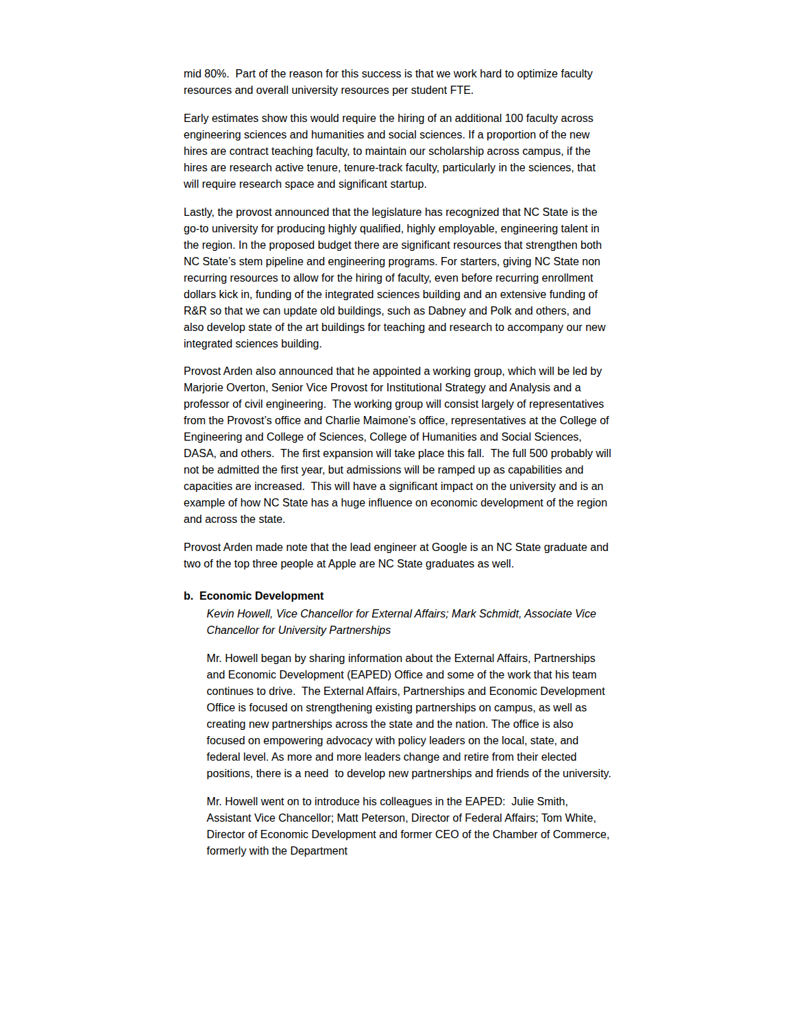mid 80%. Part of the reason for this success is that we work hard to optimize faculty resources and overall university resources per student FTE.
Early estimates show this would require the hiring of an additional 100 faculty across engineering sciences and humanities and social sciences. If a proportion of the new hires are contract teaching faculty, to maintain our scholarship across campus, if the hires are research active tenure, tenure-track faculty, particularly in the sciences, that will require research space and significant startup.
Lastly, the provost announced that the legislature has recognized that NC State is the go-to university for producing highly qualified, highly employable, engineering talent in the region. In the proposed budget there are significant resources that strengthen both NC State’s stem pipeline and engineering programs. For starters, giving NC State non recurring resources to allow for the hiring of faculty, even before recurring enrollment dollars kick in, funding of the integrated sciences building and an extensive funding of R&R so that we can update old buildings, such as Dabney and Polk and others, and also develop state of the art buildings for teaching and research to accompany our new integrated sciences building.
Provost Arden also announced that he appointed a working group, which will be led by Marjorie Overton, Senior Vice Provost for Institutional Strategy and Analysis and a professor of civil engineering. The working group will consist largely of representatives from the Provost’s office and Charlie Maimone’s office, representatives at the College of Engineering and College of Sciences, College of Humanities and Social Sciences, DASA, and others. The first expansion will take place this fall. The full 500 probably will not be admitted the first year, but admissions will be ramped up as capabilities and capacities are increased. This will have a significant impact on the university and is an example of how NC State has a huge influence on economic development of the region and across the state.
Provost Arden made note that the lead engineer at Google is an NC State graduate and two of the top three people at Apple are NC State graduates as well.
b. Economic Development
Kevin Howell, Vice Chancellor for External Affairs; Mark Schmidt, Associate Vice Chancellor for University Partnerships
Mr. Howell began by sharing information about the External Affairs, Partnerships and Economic Development (EAPED) Office and some of the work that his team continues to drive. The External Affairs, Partnerships and Economic Development Office is focused on strengthening existing partnerships on campus, as well as creating new partnerships across the state and the nation. The office is also focused on empowering advocacy with policy leaders on the local, state, and federal level. As more and more leaders change and retire from their elected positions, there is a need to develop new partnerships and friends of the university.
Mr. Howell went on to introduce his colleagues in the EAPED: Julie Smith, Assistant Vice Chancellor; Matt Peterson, Director of Federal Affairs; Tom White, Director of Economic Development and former CEO of the Chamber of Commerce, formerly with the Department